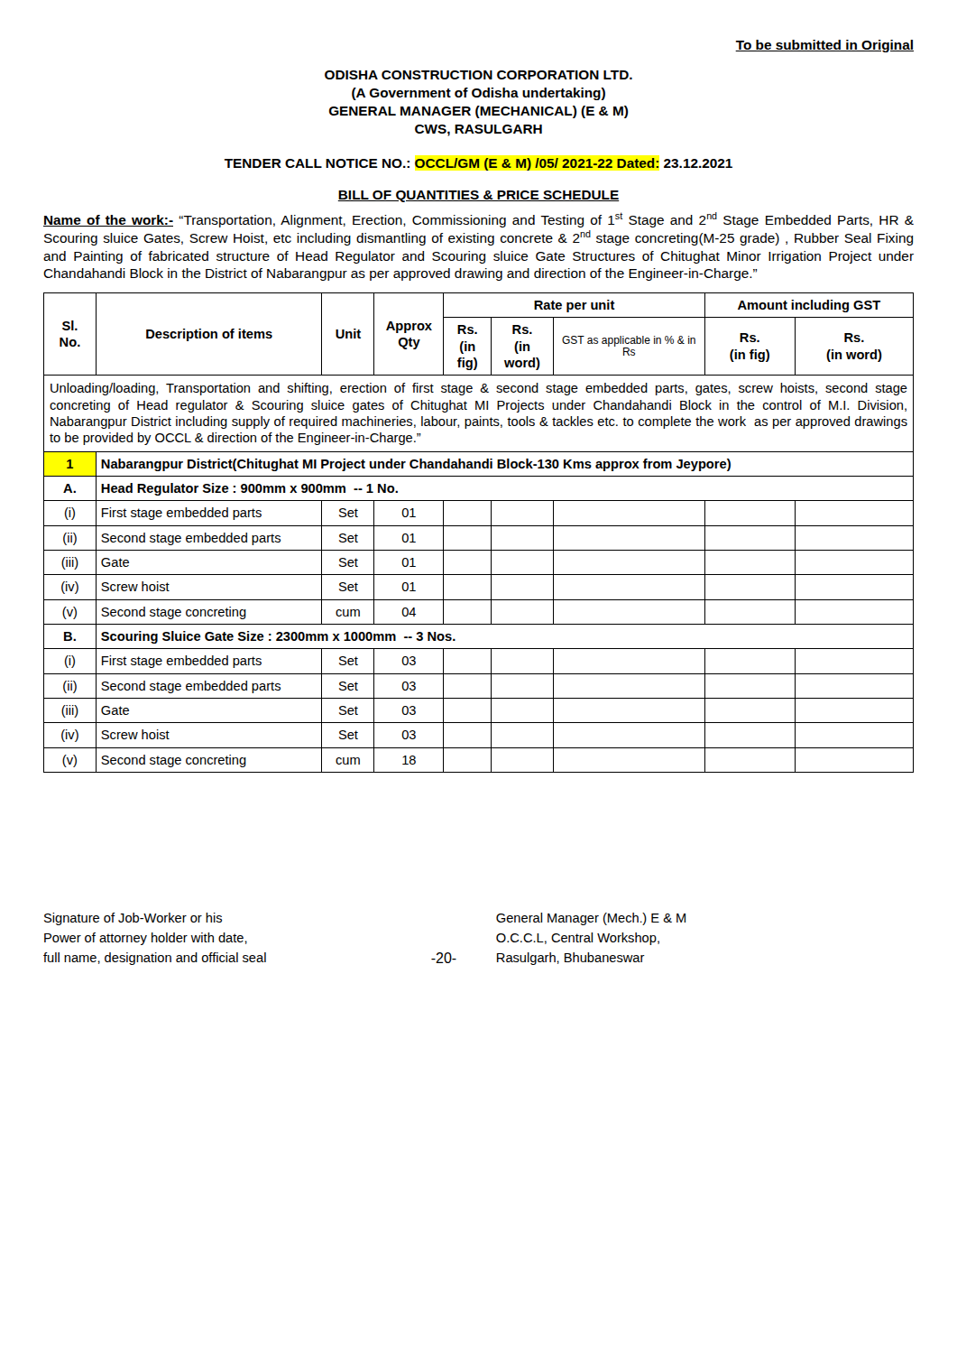To be submitted in Original
ODISHA CONSTRUCTION CORPORATION LTD.
(A Government of Odisha undertaking)
GENERAL MANAGER (MECHANICAL) (E & M)
CWS, RASULGARH
TENDER CALL NOTICE NO.: OCCL/GM (E & M) /05/ 2021-22 Dated: 23.12.2021
BILL OF QUANTITIES & PRICE SCHEDULE
Name of the work:- “Transportation, Alignment, Erection, Commissioning and Testing of 1st Stage and 2nd Stage Embedded Parts, HR & Scouring sluice Gates, Screw Hoist, etc including dismantling of existing concrete & 2nd stage concreting(M-25 grade) , Rubber Seal Fixing and Painting of fabricated structure of Head Regulator and Scouring sluice Gate Structures of Chitughat Minor Irrigation Project under Chandahandi Block in the District of Nabarangpur as per approved drawing and direction of the Engineer-in-Charge.”
| Sl. No. | Description of items | Unit | Approx Qty | Rate per unit | Amount including GST |
| --- | --- | --- | --- | --- | --- |
| Rs. (in fig) | Rs. (in word) | GST as applicable in % & in Rs | Rs. (in fig) | Rs. (in word) |
| Unloading/loading, Transportation and shifting, erection of first stage & second stage embedded parts, gates, screw hoists, second stage concreting of Head regulator & Scouring sluice gates of Chitughat MI Projects under Chandahandi Block in the control of M.I. Division, Nabarangpur District including supply of required machineries, labour, paints, tools & tackles etc. to complete the work as per approved drawings to be provided by OCCL & direction of the Engineer-in-Charge.” |
| 1 | Nabarangpur District(Chitughat MI Project under Chandahandi Block-130 Kms approx from Jeypore) |
| A. | Head Regulator Size : 900mm x 900mm -- 1 No. |
| (i) | First stage embedded parts | Set | 01 | | | | | |
| (ii) | Second stage embedded parts | Set | 01 | | | | | |
| (iii) | Gate | Set | 01 | | | | | |
| (iv) | Screw hoist | Set | 01 | | | | | |
| (v) | Second stage concreting | cum | 04 | | | | | |
| B. | Scouring Sluice Gate Size : 2300mm x 1000mm -- 3 Nos. |
| (i) | First stage embedded parts | Set | 03 | | | | | |
| (ii) | Second stage embedded parts | Set | 03 | | | | | |
| (iii) | Gate | Set | 03 | | | | | |
| (iv) | Screw hoist | Set | 03 | | | | | |
| (v) | Second stage concreting | cum | 18 | | | | | |
| Signature of Job-Worker or his Power of attorney holder with date, full name, designation and official seal | -20- | General Manager (Mech . ) E & M O.C.C.L, Central Workshop, Rasulgarh, Bhubaneswar |